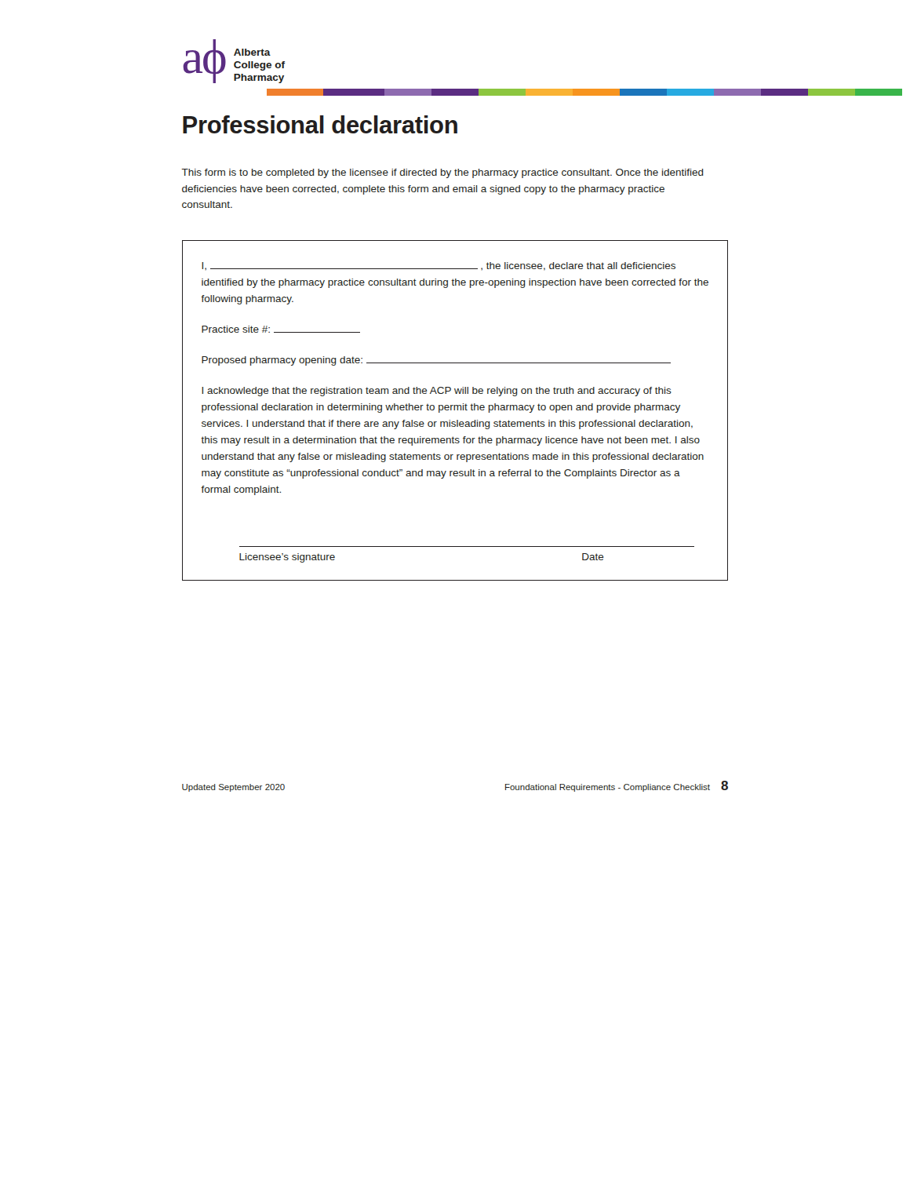aϕ
Alberta College of Pharmacy
Professional declaration
This form is to be completed by the licensee if directed by the pharmacy practice consultant. Once the identified deficiencies have been corrected, complete this form and email a signed copy to the pharmacy practice consultant.
I, , the licensee, declare that all deficiencies identified by the pharmacy practice consultant during the pre-opening inspection have been corrected for the following pharmacy.
Practice site #:
Proposed pharmacy opening date:
I acknowledge that the registration team and the ACP will be relying on the truth and accuracy of this professional declaration in determining whether to permit the pharmacy to open and provide pharmacy services. I understand that if there are any false or misleading statements in this professional declaration, this may result in a determination that the requirements for the pharmacy licence have not been met. I also understand that any false or misleading statements or representations made in this professional declaration may constitute as “unprofessional conduct” and may result in a referral to the Complaints Director as a formal complaint.
Licensee’s signature
Date
Updated September 2020
Foundational Requirements - Compliance Checklist8